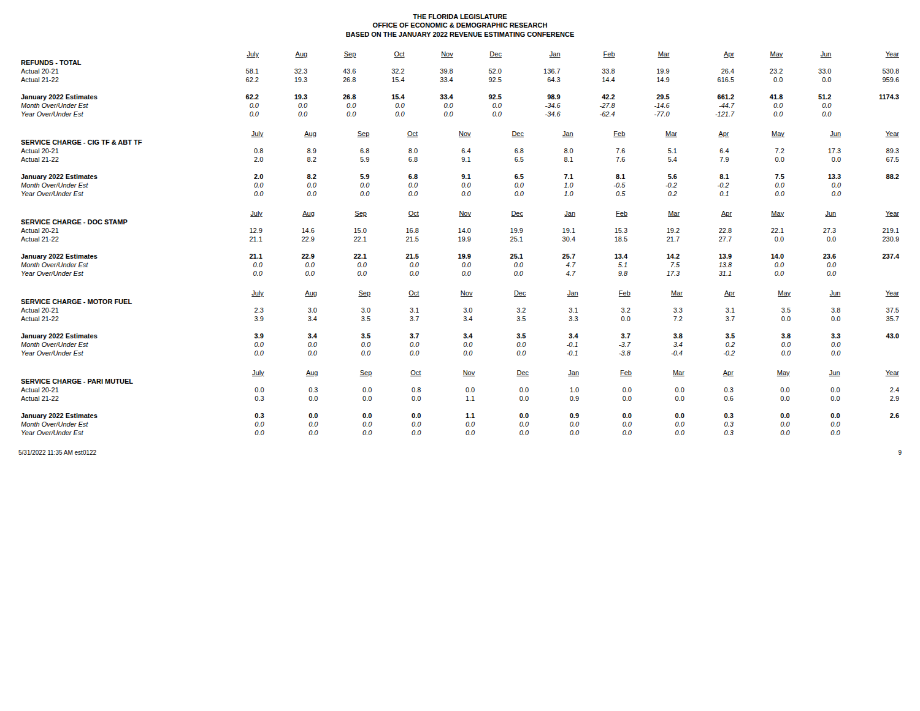THE FLORIDA LEGISLATURE
OFFICE OF ECONOMIC & DEMOGRAPHIC RESEARCH
BASED ON THE JANUARY 2022 REVENUE ESTIMATING CONFERENCE
| | July | Aug | Sep | Oct | Nov | Dec | Jan | Feb | Mar | Apr | May | Jun | Year |
| --- | --- | --- | --- | --- | --- | --- | --- | --- | --- | --- | --- | --- | --- |
| REFUNDS - TOTAL | |
| Actual 20-21 | 58.1 | 32.3 | 43.6 | 32.2 | 39.8 | 52.0 | 136.7 | 33.8 | 19.9 | 26.4 | 23.2 | 33.0 | 530.8 |
| Actual 21-22 | 62.2 | 19.3 | 26.8 | 15.4 | 33.4 | 92.5 | 64.3 | 14.4 | 14.9 | 616.5 | 0.0 | 0.0 | 959.6 |
| January 2022 Estimates | 62.2 | 19.3 | 26.8 | 15.4 | 33.4 | 92.5 | 98.9 | 42.2 | 29.5 | 661.2 | 41.8 | 51.2 | 1174.3 |
| Month Over/Under Est | 0.0 | 0.0 | 0.0 | 0.0 | 0.0 | 0.0 | -34.6 | -27.8 | -14.6 | -44.7 | 0.0 | 0.0 | |
| Year Over/Under Est | 0.0 | 0.0 | 0.0 | 0.0 | 0.0 | 0.0 | -34.6 | -62.4 | -77.0 | -121.7 | 0.0 | 0.0 | |
| | July | Aug | Sep | Oct | Nov | Dec | Jan | Feb | Mar | Apr | May | Jun | Year |
| --- | --- | --- | --- | --- | --- | --- | --- | --- | --- | --- | --- | --- | --- |
| SERVICE CHARGE - CIG TF & ABT TF | |
| Actual 20-21 | 0.8 | 8.9 | 6.8 | 8.0 | 6.4 | 6.8 | 8.0 | 7.6 | 5.1 | 6.4 | 7.2 | 17.3 | 89.3 |
| Actual 21-22 | 2.0 | 8.2 | 5.9 | 6.8 | 9.1 | 6.5 | 8.1 | 7.6 | 5.4 | 7.9 | 0.0 | 0.0 | 67.5 |
| January 2022 Estimates | 2.0 | 8.2 | 5.9 | 6.8 | 9.1 | 6.5 | 7.1 | 8.1 | 5.6 | 8.1 | 7.5 | 13.3 | 88.2 |
| Month Over/Under Est | 0.0 | 0.0 | 0.0 | 0.0 | 0.0 | 0.0 | 1.0 | -0.5 | -0.2 | -0.2 | 0.0 | 0.0 | |
| Year Over/Under Est | 0.0 | 0.0 | 0.0 | 0.0 | 0.0 | 0.0 | 1.0 | 0.5 | 0.2 | 0.1 | 0.0 | 0.0 | |
| | July | Aug | Sep | Oct | Nov | Dec | Jan | Feb | Mar | Apr | May | Jun | Year |
| --- | --- | --- | --- | --- | --- | --- | --- | --- | --- | --- | --- | --- | --- |
| SERVICE CHARGE - DOC STAMP | |
| Actual 20-21 | 12.9 | 14.6 | 15.0 | 16.8 | 14.0 | 19.9 | 19.1 | 15.3 | 19.2 | 22.8 | 22.1 | 27.3 | 219.1 |
| Actual 21-22 | 21.1 | 22.9 | 22.1 | 21.5 | 19.9 | 25.1 | 30.4 | 18.5 | 21.7 | 27.7 | 0.0 | 0.0 | 230.9 |
| January 2022 Estimates | 21.1 | 22.9 | 22.1 | 21.5 | 19.9 | 25.1 | 25.7 | 13.4 | 14.2 | 13.9 | 14.0 | 23.6 | 237.4 |
| Month Over/Under Est | 0.0 | 0.0 | 0.0 | 0.0 | 0.0 | 0.0 | 4.7 | 5.1 | 7.5 | 13.8 | 0.0 | 0.0 | |
| Year Over/Under Est | 0.0 | 0.0 | 0.0 | 0.0 | 0.0 | 0.0 | 4.7 | 9.8 | 17.3 | 31.1 | 0.0 | 0.0 | |
| | July | Aug | Sep | Oct | Nov | Dec | Jan | Feb | Mar | Apr | May | Jun | Year |
| --- | --- | --- | --- | --- | --- | --- | --- | --- | --- | --- | --- | --- | --- |
| SERVICE CHARGE - MOTOR FUEL | |
| Actual 20-21 | 2.3 | 3.0 | 3.0 | 3.1 | 3.0 | 3.2 | 3.1 | 3.2 | 3.3 | 3.1 | 3.5 | 3.8 | 37.5 |
| Actual 21-22 | 3.9 | 3.4 | 3.5 | 3.7 | 3.4 | 3.5 | 3.3 | 0.0 | 7.2 | 3.7 | 0.0 | 0.0 | 35.7 |
| January 2022 Estimates | 3.9 | 3.4 | 3.5 | 3.7 | 3.4 | 3.5 | 3.4 | 3.7 | 3.8 | 3.5 | 3.8 | 3.3 | 43.0 |
| Month Over/Under Est | 0.0 | 0.0 | 0.0 | 0.0 | 0.0 | 0.0 | -0.1 | -3.7 | 3.4 | 0.2 | 0.0 | 0.0 | |
| Year Over/Under Est | 0.0 | 0.0 | 0.0 | 0.0 | 0.0 | 0.0 | -0.1 | -3.8 | -0.4 | -0.2 | 0.0 | 0.0 | |
| | July | Aug | Sep | Oct | Nov | Dec | Jan | Feb | Mar | Apr | May | Jun | Year |
| --- | --- | --- | --- | --- | --- | --- | --- | --- | --- | --- | --- | --- | --- |
| SERVICE CHARGE - PARI MUTUEL | |
| Actual 20-21 | 0.0 | 0.3 | 0.0 | 0.8 | 0.0 | 0.0 | 1.0 | 0.0 | 0.0 | 0.3 | 0.0 | 0.0 | 2.4 |
| Actual 21-22 | 0.3 | 0.0 | 0.0 | 0.0 | 1.1 | 0.0 | 0.9 | 0.0 | 0.0 | 0.6 | 0.0 | 0.0 | 2.9 |
| January 2022 Estimates | 0.3 | 0.0 | 0.0 | 0.0 | 1.1 | 0.0 | 0.9 | 0.0 | 0.0 | 0.3 | 0.0 | 0.0 | 2.6 |
| Month Over/Under Est | 0.0 | 0.0 | 0.0 | 0.0 | 0.0 | 0.0 | 0.0 | 0.0 | 0.0 | 0.3 | 0.0 | 0.0 | |
| Year Over/Under Est | 0.0 | 0.0 | 0.0 | 0.0 | 0.0 | 0.0 | 0.0 | 0.0 | 0.0 | 0.3 | 0.0 | 0.0 | |
5/31/2022 11:35 AM est0122 9